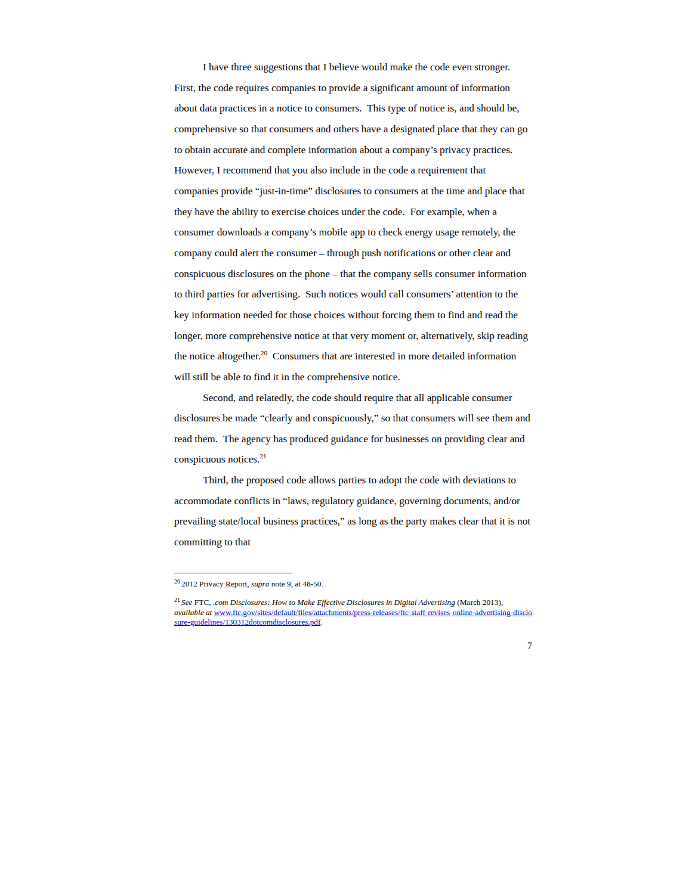I have three suggestions that I believe would make the code even stronger. First, the code requires companies to provide a significant amount of information about data practices in a notice to consumers. This type of notice is, and should be, comprehensive so that consumers and others have a designated place that they can go to obtain accurate and complete information about a company’s privacy practices. However, I recommend that you also include in the code a requirement that companies provide “just-in-time” disclosures to consumers at the time and place that they have the ability to exercise choices under the code. For example, when a consumer downloads a company’s mobile app to check energy usage remotely, the company could alert the consumer – through push notifications or other clear and conspicuous disclosures on the phone – that the company sells consumer information to third parties for advertising. Such notices would call consumers’ attention to the key information needed for those choices without forcing them to find and read the longer, more comprehensive notice at that very moment or, alternatively, skip reading the notice altogether.20 Consumers that are interested in more detailed information will still be able to find it in the comprehensive notice.
Second, and relatedly, the code should require that all applicable consumer disclosures be made “clearly and conspicuously,” so that consumers will see them and read them. The agency has produced guidance for businesses on providing clear and conspicuous notices.21
Third, the proposed code allows parties to adopt the code with deviations to accommodate conflicts in “laws, regulatory guidance, governing documents, and/or prevailing state/local business practices,” as long as the party makes clear that it is not committing to that
202012 Privacy Report, supra note 9, at 48-50.
21 See FTC, .com Disclosures: How to Make Effective Disclosures in Digital Advertising (March 2013), available at www.ftc.gov/sites/default/files/attachments/press-releases/ftc-staff-revises-online-advertising-disclosure-guidelines/130312dotcomdisclosures.pdf.
7